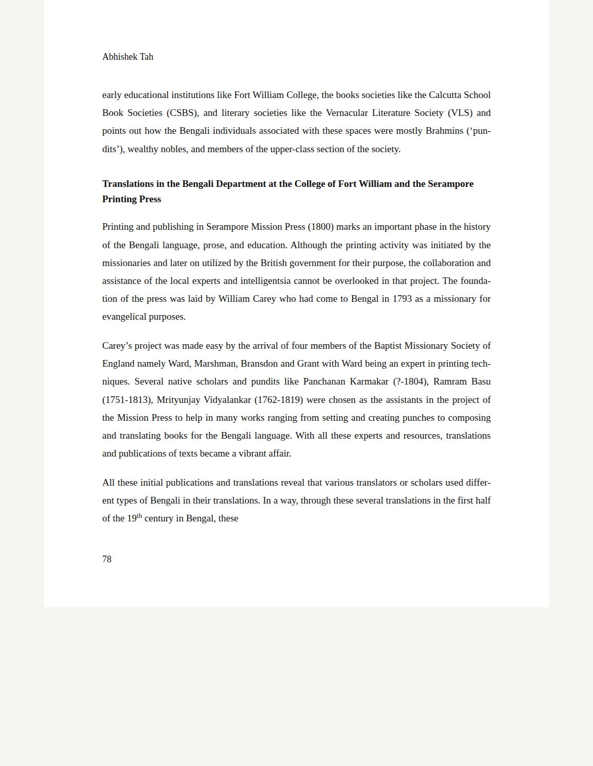Abhishek Tah
early educational institutions like Fort William College, the books societies like the Calcutta School Book Societies (CSBS), and literary societies like the Vernacular Literature Society (VLS) and points out how the Bengali individuals associated with these spaces were mostly Brahmins (‘pundits’), wealthy nobles, and members of the upper-class section of the society.
Translations in the Bengali Department at the College of Fort William and the Serampore Printing Press
Printing and publishing in Serampore Mission Press (1800) marks an important phase in the history of the Bengali language, prose, and education. Although the printing activity was initiated by the missionaries and later on utilized by the British government for their purpose, the collaboration and assistance of the local experts and intelligentsia cannot be overlooked in that project. The foundation of the press was laid by William Carey who had come to Bengal in 1793 as a missionary for evangelical purposes.
Carey’s project was made easy by the arrival of four members of the Baptist Missionary Society of England namely Ward, Marshman, Bransdon and Grant with Ward being an expert in printing techniques. Several native scholars and pundits like Panchanan Karmakar (?-1804), Ramram Basu (1751-1813), Mrityunjay Vidyalankar (1762-1819) were chosen as the assistants in the project of the Mission Press to help in many works ranging from setting and creating punches to composing and translating books for the Bengali language. With all these experts and resources, translations and publications of texts became a vibrant affair.
All these initial publications and translations reveal that various translators or scholars used different types of Bengali in their translations. In a way, through these several translations in the first half of the 19th century in Bengal, these
78